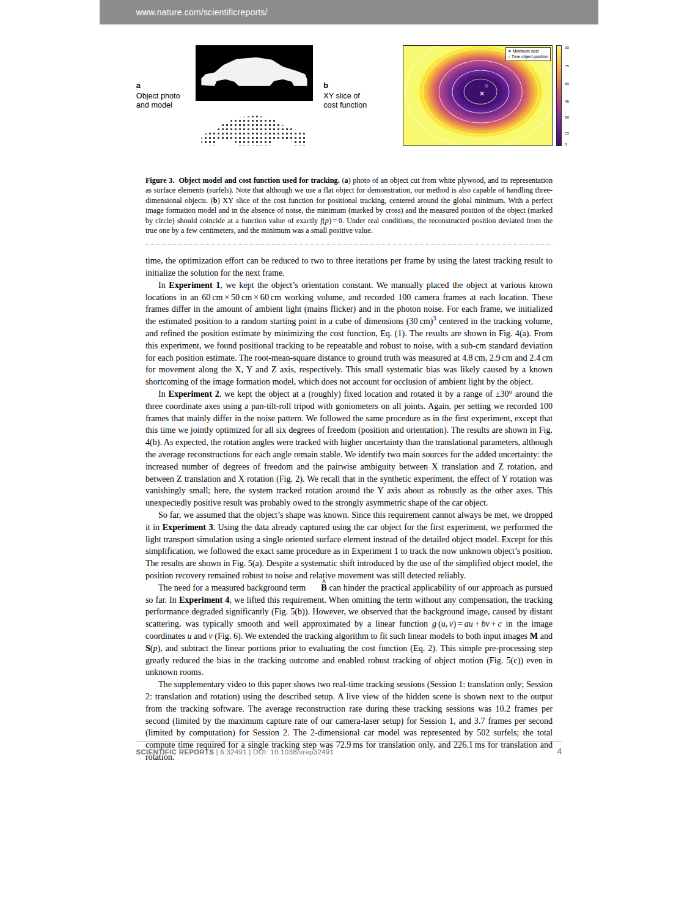www.nature.com/scientificreports/
aObject photo
and model
bXY slice of
cost function
✕
○
✕ Minimum cost ○ True object position
50
40
30
20
10
0
-10
-20
-30
-40
-50
Y [cm]
-50
-40
-30
-20
-10
0
10
20
30
40
50
X [cm]
90
75
60
45
30
15
0
Figure 3. Object model and cost function used for tracking. (a) photo of an object cut from white plywood, and its representation as surface elements (surfels). Note that although we use a flat object for demonstration, our method is also capable of handling three-dimensional objects. (b) XY slice of the cost function for positional tracking, centered around the global minimum. With a perfect image formation model and in the absence of noise, the minimum (marked by cross) and the measured position of the object (marked by circle) should coincide at a function value of exactly f(p) = 0. Under real conditions, the reconstructed position deviated from the true one by a few centimeters, and the minimum was a small positive value.
time, the optimization effort can be reduced to two to three iterations per frame by using the latest tracking result to initialize the solution for the next frame.
In Experiment 1, we kept the object’s orientation constant. We manually placed the object at various known locations in an 60 cm × 50 cm × 60 cm working volume, and recorded 100 camera frames at each location. These frames differ in the amount of ambient light (mains flicker) and in the photon noise. For each frame, we initialized the estimated position to a random starting point in a cube of dimensions (30 cm)3 centered in the tracking volume, and refined the position estimate by minimizing the cost function, Eq. (1). The results are shown in Fig. 4(a). From this experiment, we found positional tracking to be repeatable and robust to noise, with a sub-cm standard deviation for each position estimate. The root-mean-square distance to ground truth was measured at 4.8 cm, 2.9 cm and 2.4 cm for movement along the X, Y and Z axis, respectively. This small systematic bias was likely caused by a known shortcoming of the image formation model, which does not account for occlusion of ambient light by the object.
In Experiment 2, we kept the object at a (roughly) fixed location and rotated it by a range of ±30° around the three coordinate axes using a pan-tilt-roll tripod with goniometers on all joints. Again, per setting we recorded 100 frames that mainly differ in the noise pattern. We followed the same procedure as in the first experiment, except that this time we jointly optimized for all six degrees of freedom (position and orientation). The results are shown in Fig. 4(b). As expected, the rotation angles were tracked with higher uncertainty than the translational parameters, although the average reconstructions for each angle remain stable. We identify two main sources for the added uncertainty: the increased number of degrees of freedom and the pairwise ambiguity between X translation and Z rotation, and between Z translation and X rotation (Fig. 2). We recall that in the synthetic experiment, the effect of Y rotation was vanishingly small; here, the system tracked rotation around the Y axis about as robustly as the other axes. This unexpectedly positive result was probably owed to the strongly asymmetric shape of the car object.
So far, we assumed that the object’s shape was known. Since this requirement cannot always be met, we dropped it in Experiment 3. Using the data already captured using the car object for the first experiment, we performed the light transport simulation using a single oriented surface element instead of the detailed object model. Except for this simplification, we followed the exact same procedure as in Experiment 1 to track the now unknown object’s position. The results are shown in Fig. 5(a). Despite a systematic shift introduced by the use of the simplified object model, the position recovery remained robust to noise and relative movement was still detected reliably.
The need for a measured background term B can hinder the practical applicability of our approach as pursued so far. In Experiment 4, we lifted this requirement. When omitting the term without any compensation, the tracking performance degraded significantly (Fig. 5(b)). However, we observed that the background image, caused by distant scattering, was typically smooth and well approximated by a linear function g (u, v) = au + bv + c in the image coordinates u and v (Fig. 6). We extended the tracking algorithm to fit such linear models to both input images M and S(p), and subtract the linear portions prior to evaluating the cost function (Eq. 2). This simple pre-processing step greatly reduced the bias in the tracking outcome and enabled robust tracking of object motion (Fig. 5(c)) even in unknown rooms.
The supplementary video to this paper shows two real-time tracking sessions (Session 1: translation only; Session 2: translation and rotation) using the described setup. A live view of the hidden scene is shown next to the output from the tracking software. The average reconstruction rate during these tracking sessions was 10.2 frames per second (limited by the maximum capture rate of our camera-laser setup) for Session 1, and 3.7 frames per second (limited by computation) for Session 2. The 2-dimensional car model was represented by 502 surfels; the total compute time required for a single tracking step was 72.9 ms for translation only, and 226.1 ms for translation and rotation.
SCIENTIFIC REPORTS | 6:32491 | DOI: 10.1038/srep32491
4